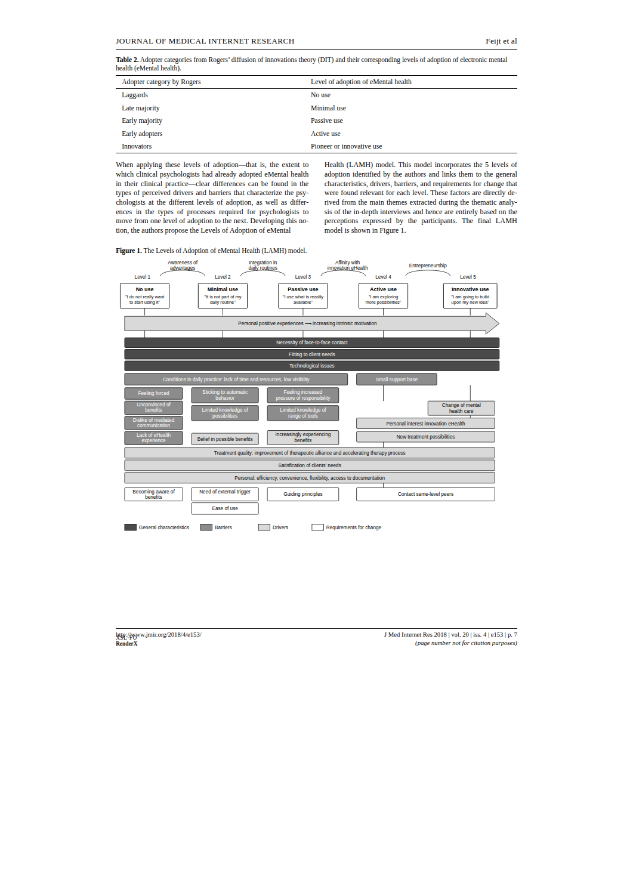Journal of Medical Internet Research
Feijt et al
Table 2. Adopter categories from Rogers’ diffusion of innovations theory (DIT) and their corresponding levels of adoption of electronic mental health (eMental health).
| Adopter category by Rogers | Level of adoption of eMental health |
| --- | --- |
| Laggards | No use |
| Late majority | Minimal use |
| Early majority | Passive use |
| Early adopters | Active use |
| Innovators | Pioneer or innovative use |
When applying these levels of adoption—that is, the extent to which clinical psychologists had already adopted eMental health in their clinical practice—clear differences can be found in the types of perceived drivers and barriers that characterize the psychologists at the different levels of adoption, as well as differences in the types of processes required for psychologists to move from one level of adoption to the next. Developing this notion, the authors propose the Levels of Adoption of eMental
Health (LAMH) model. This model incorporates the 5 levels of adoption identified by the authors and links them to the general characteristics, drivers, barriers, and requirements for change that were found relevant for each level. These factors are directly derived from the main themes extracted during the thematic analysis of the in-depth interviews and hence are entirely based on the perceptions expressed by the participants. The final LAMH model is shown in Figure 1.
Figure 1. The Levels of Adoption of eMental Health (LAMH) model.
Awareness of advantages Integration in daily routines Affinity with innovation eHealth Entrepreneurship Level 1 Level 2 Level 3 Level 4 Level 5 No use "I do not really want to start using it" Minimal use "It is not part of my daily routine" Passive use "I use what is readily available" Active use "I am exploring more possibilities" Innovative use "I am going to build upon my new idea" Personal positive experiences ⟶ increasing intrinsic motivation Necessity of face-to-face contact Fitting to client needs Technological issues Conditions in daily practice: lack of time and resources, low visibility Small support base Feeling forced Unconvinced of benefits Dislike of mediated communication Lack of eHealth experience Sticking to automatic behavior Limited knowledge of possibilities Belief in possible benefits Feeling increased pressure of responsibility Limited knowledge of range of tools Increasingly experiencing benefits Change of mental health care Personal interest innovation eHealth New treatment possibilities Treatment quality: improvement of therapeutic alliance and accelerating therapy process Satisfication of clients’ needs Personal: efficiency, convenience, flexibility, access to documentation Becoming aware of benefits Need of external trigger Guiding principles Contact same-level peers Ease of use General characteristics Barriers Drivers Requirements for change
XSL·FO
RenderX
http://www.jmir.org/2018/4/e153/
J Med Internet Res 2018 | vol. 20 | iss. 4 | e153 | p. 7
(page number not for citation purposes)